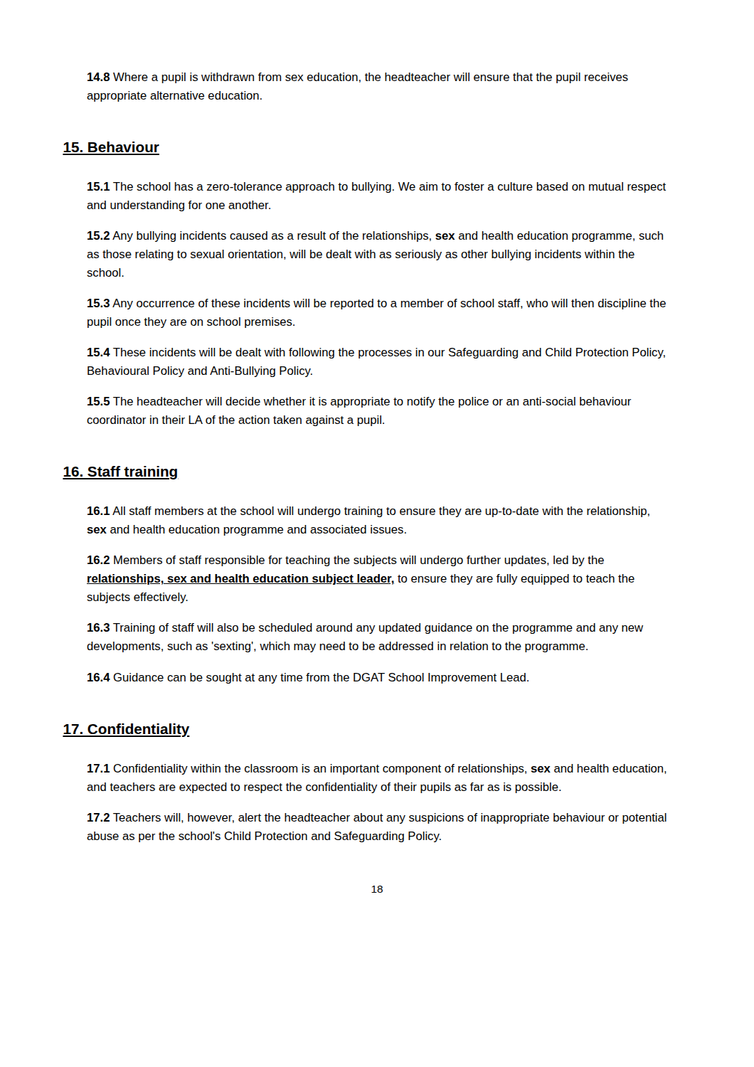14.8 Where a pupil is withdrawn from sex education, the headteacher will ensure that the pupil receives appropriate alternative education.
15. Behaviour
15.1 The school has a zero-tolerance approach to bullying. We aim to foster a culture based on mutual respect and understanding for one another.
15.2 Any bullying incidents caused as a result of the relationships, sex and health education programme, such as those relating to sexual orientation, will be dealt with as seriously as other bullying incidents within the school.
15.3 Any occurrence of these incidents will be reported to a member of school staff, who will then discipline the pupil once they are on school premises.
15.4 These incidents will be dealt with following the processes in our Safeguarding and Child Protection Policy, Behavioural Policy and Anti-Bullying Policy.
15.5 The headteacher will decide whether it is appropriate to notify the police or an anti-social behaviour coordinator in their LA of the action taken against a pupil.
16. Staff training
16.1 All staff members at the school will undergo training to ensure they are up-to-date with the relationship, sex and health education programme and associated issues.
16.2 Members of staff responsible for teaching the subjects will undergo further updates, led by the relationships, sex and health education subject leader, to ensure they are fully equipped to teach the subjects effectively.
16.3 Training of staff will also be scheduled around any updated guidance on the programme and any new developments, such as 'sexting', which may need to be addressed in relation to the programme.
16.4 Guidance can be sought at any time from the DGAT School Improvement Lead.
17. Confidentiality
17.1 Confidentiality within the classroom is an important component of relationships, sex and health education, and teachers are expected to respect the confidentiality of their pupils as far as is possible.
17.2 Teachers will, however, alert the headteacher about any suspicions of inappropriate behaviour or potential abuse as per the school's Child Protection and Safeguarding Policy.
18